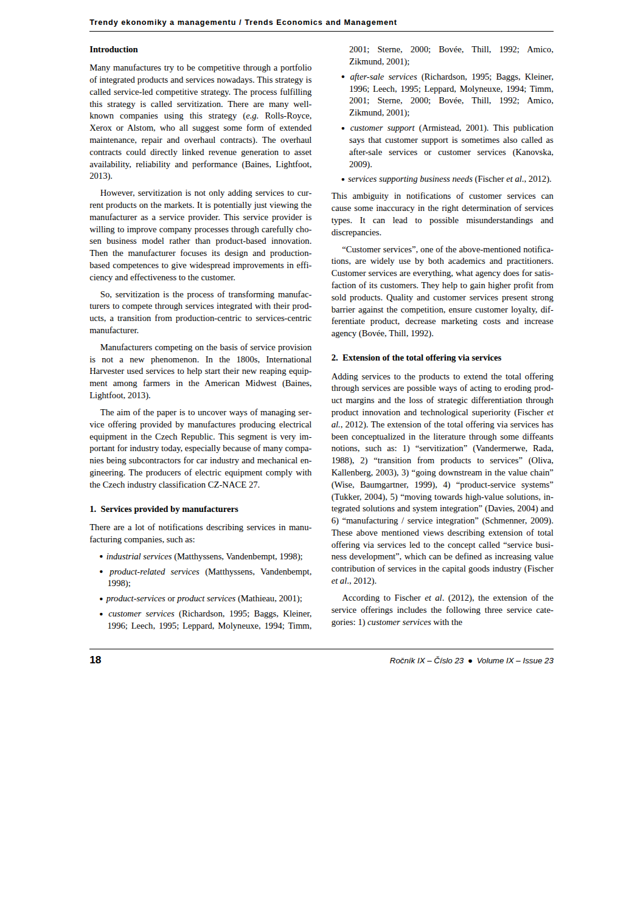Trendy ekonomiky a managementu / Trends Economics and Management
Introduction
Many manufactures try to be competitive through a portfolio of integrated products and services nowadays. This strategy is called service-led competitive strategy. The process fulfilling this strategy is called servitization. There are many well-known companies using this strategy (e.g. Rolls-Royce, Xerox or Alstom, who all suggest some form of extended maintenance, repair and overhaul contracts). The overhaul contracts could directly linked revenue generation to asset availability, reliability and performance (Baines, Lightfoot, 2013).
However, servitization is not only adding services to current products on the markets. It is potentially just viewing the manufacturer as a service provider. This service provider is willing to improve company processes through carefully chosen business model rather than product-based innovation. Then the manufacturer focuses its design and production-based competences to give widespread improvements in efficiency and effectiveness to the customer.
So, servitization is the process of transforming manufacturers to compete through services integrated with their products, a transition from production-centric to services-centric manufacturer.
Manufacturers competing on the basis of service provision is not a new phenomenon. In the 1800s, International Harvester used services to help start their new reaping equipment among farmers in the American Midwest (Baines, Lightfoot, 2013).
The aim of the paper is to uncover ways of managing service offering provided by manufactures producing electrical equipment in the Czech Republic. This segment is very important for industry today, especially because of many companies being subcontractors for car industry and mechanical engineering. The producers of electric equipment comply with the Czech industry classification CZ-NACE 27.
1. Services provided by manufacturers
There are a lot of notifications describing services in manufacturing companies, such as:
industrial services (Matthyssens, Vandenbempt, 1998);
product-related services (Matthyssens, Vandenbempt, 1998);
product-services or product services (Mathieau, 2001);
customer services (Richardson, 1995; Baggs, Kleiner, 1996; Leech, 1995; Leppard, Molyneuxe, 1994; Timm, 2001; Sterne, 2000; Bovée, Thill, 1992; Amico, Zikmund, 2001);
after-sale services (Richardson, 1995; Baggs, Kleiner, 1996; Leech, 1995; Leppard, Molyneuxe, 1994; Timm, 2001; Sterne, 2000; Bovée, Thill, 1992; Amico, Zikmund, 2001);
customer support (Armistead, 2001). This publication says that customer support is sometimes also called as after-sale services or customer services (Kanovska, 2009).
services supporting business needs (Fischer et al., 2012).
This ambiguity in notifications of customer services can cause some inaccuracy in the right determination of services types. It can lead to possible misunderstandings and discrepancies.
“Customer services”, one of the above-mentioned notifications, are widely use by both academics and practitioners. Customer services are everything, what agency does for satisfaction of its customers. They help to gain higher profit from sold products. Quality and customer services present strong barrier against the competition, ensure customer loyalty, differentiate product, decrease marketing costs and increase agency (Bovée, Thill, 1992).
2. Extension of the total offering via services
Adding services to the products to extend the total offering through services are possible ways of acting to eroding product margins and the loss of strategic differentiation through product innovation and technological superiority (Fischer et al., 2012). The extension of the total offering via services has been conceptualized in the literature through some diffeants notions, such as: 1) “servitization” (Vandermerwe, Rada, 1988), 2) “transition from products to services” (Oliva, Kallenberg, 2003), 3) “going downstream in the value chain” (Wise, Baumgartner, 1999), 4) “product-service systems” (Tukker, 2004), 5) “moving towards high-value solutions, integrated solutions and system integration” (Davies, 2004) and 6) “manufacturing / service integration” (Schmenner, 2009). These above mentioned views describing extension of total offering via services led to the concept called “service business development”, which can be defined as increasing value contribution of services in the capital goods industry (Fischer et al., 2012).
According to Fischer et al. (2012), the extension of the service offerings includes the following three service categories: 1) customer services with the
18 Ročník IX – Číslo 23●Volume IX – Issue 23